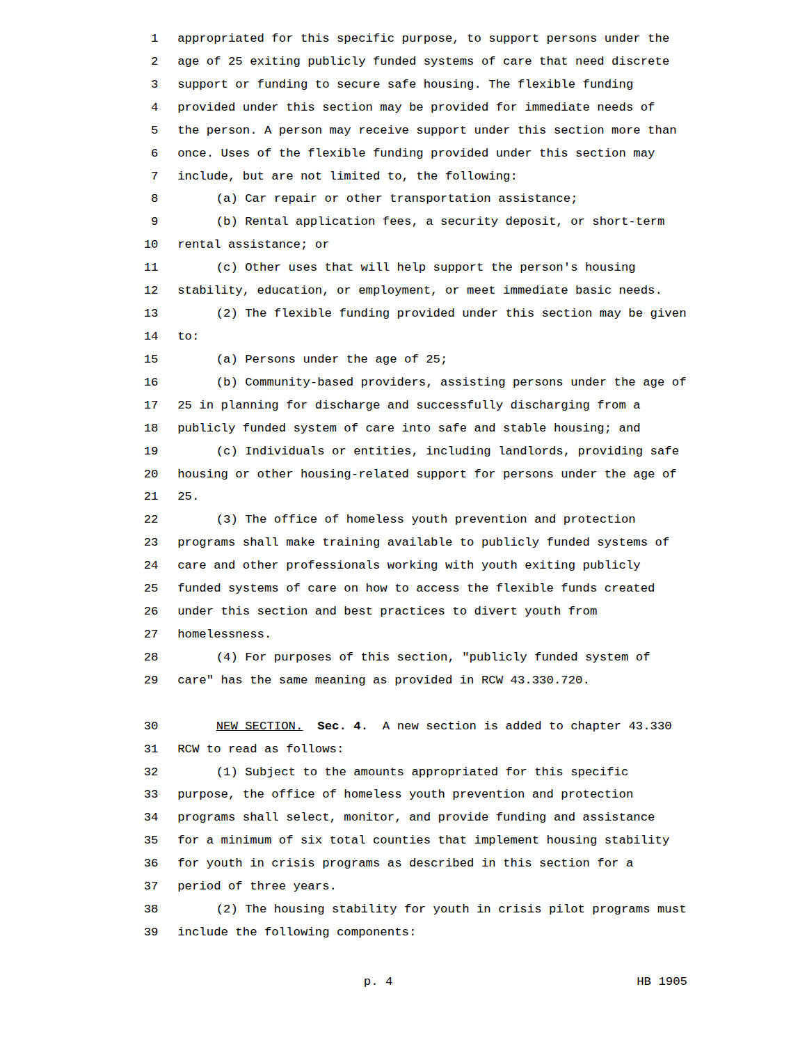1 appropriated for this specific purpose, to support persons under the
2 age of 25 exiting publicly funded systems of care that need discrete
3 support or funding to secure safe housing. The flexible funding
4 provided under this section may be provided for immediate needs of
5 the person. A person may receive support under this section more than
6 once. Uses of the flexible funding provided under this section may
7 include, but are not limited to, the following:
8 (a) Car repair or other transportation assistance;
9 (b) Rental application fees, a security deposit, or short-term
10 rental assistance; or
11 (c) Other uses that will help support the person's housing
12 stability, education, or employment, or meet immediate basic needs.
13 (2) The flexible funding provided under this section may be given
14 to:
15 (a) Persons under the age of 25;
16 (b) Community-based providers, assisting persons under the age of
1725 in planning for discharge and successfully discharging from a
18 publicly funded system of care into safe and stable housing; and
19 (c) Individuals or entities, including landlords, providing safe
20 housing or other housing-related support for persons under the age of
2125.
22 (3) The office of homeless youth prevention and protection
23 programs shall make training available to publicly funded systems of
24 care and other professionals working with youth exiting publicly
25 funded systems of care on how to access the flexible funds created
26 under this section and best practices to divert youth from
27 homelessness.
28 (4) For purposes of this section, "publicly funded system of
29 care" has the same meaning as provided in RCW 43.330.720.
30 NEW SECTION. Sec. 4. A new section is added to chapter 43.330
31 RCW to read as follows:
32 (1) Subject to the amounts appropriated for this specific
33 purpose, the office of homeless youth prevention and protection
34 programs shall select, monitor, and provide funding and assistance
35 for a minimum of six total counties that implement housing stability
36 for youth in crisis programs as described in this section for a
37 period of three years.
38 (2) The housing stability for youth in crisis pilot programs must
39 include the following components:
p. 4 HB 1905